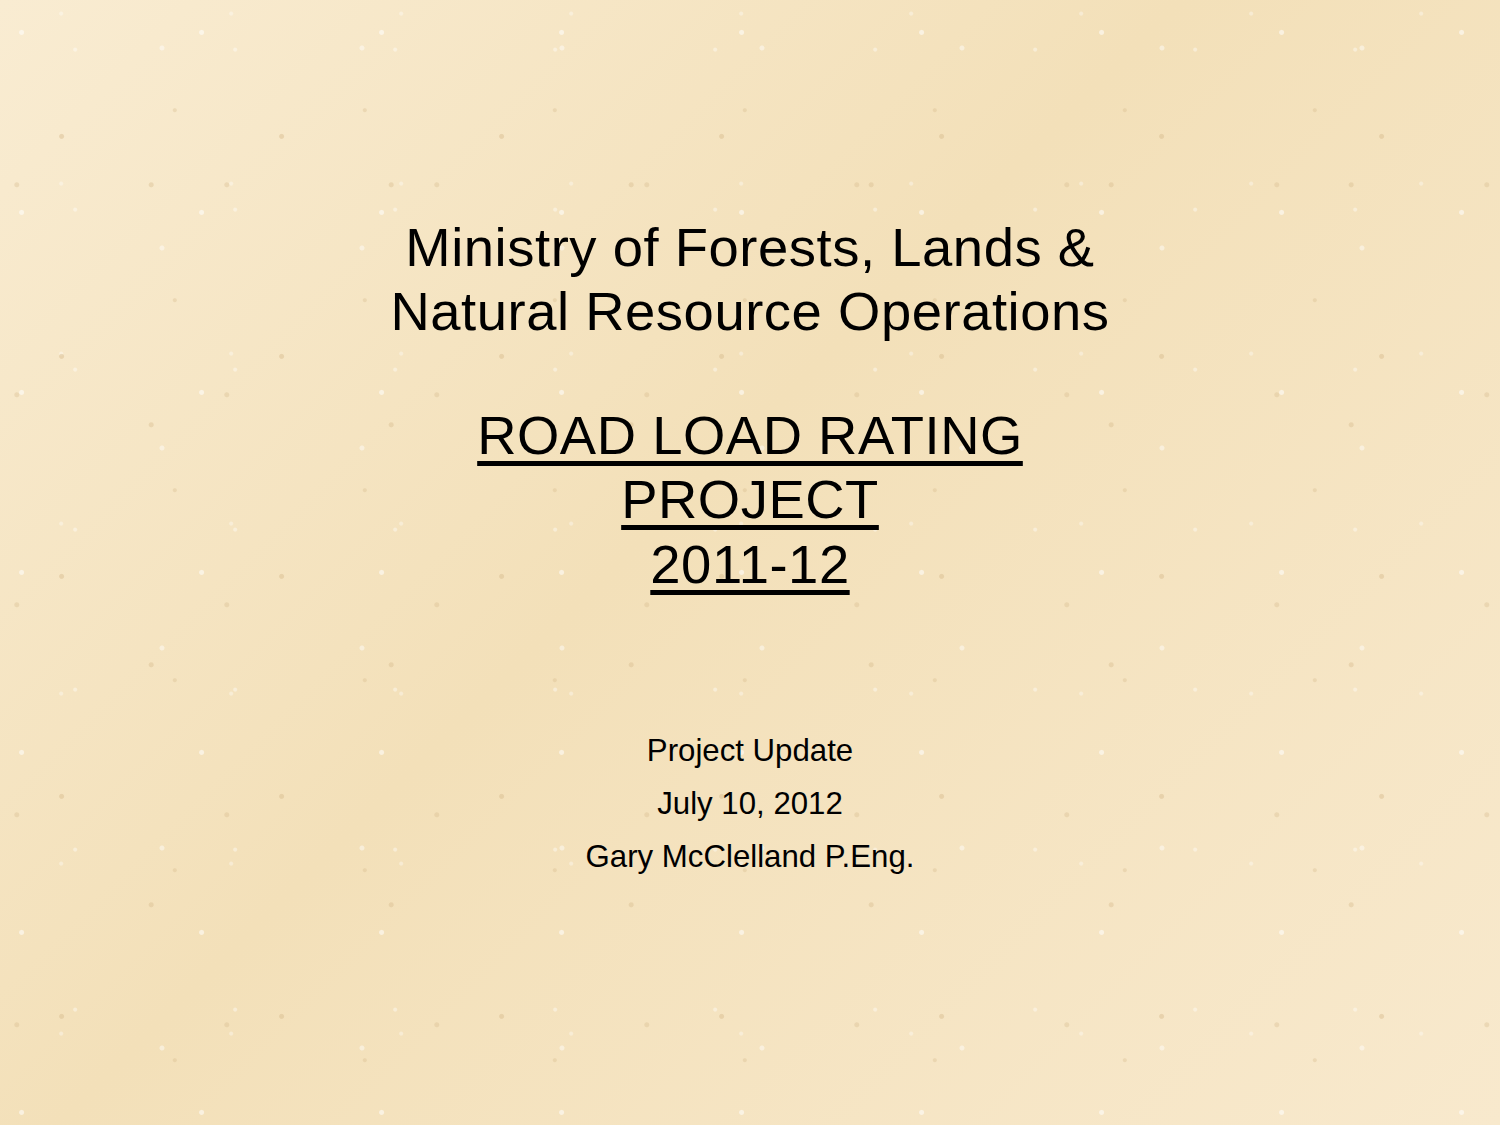Ministry of Forests, Lands &
Natural Resource Operations
ROAD LOAD RATING PROJECT 2011-12
Project Update
July 10, 2012
Gary McClelland P.Eng.